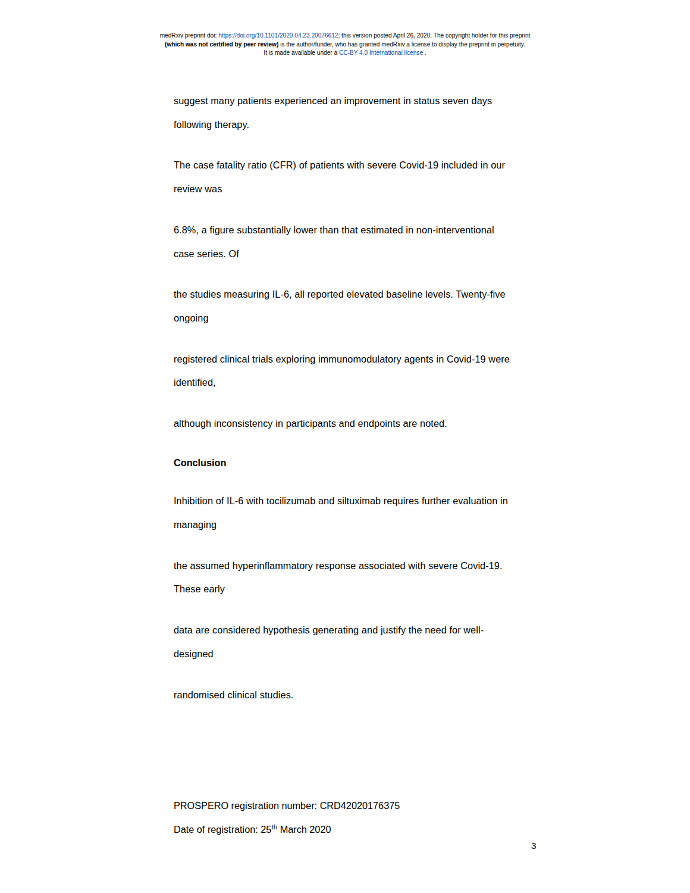medRxiv preprint doi: https://doi.org/10.1101/2020.04.23.20076612; this version posted April 26, 2020. The copyright holder for this preprint (which was not certified by peer review) is the author/funder, who has granted medRxiv a license to display the preprint in perpetuity. It is made available under a CC-BY 4.0 International license .
suggest many patients experienced an improvement in status seven days following therapy.
The case fatality ratio (CFR) of patients with severe Covid-19 included in our review was
6.8%, a figure substantially lower than that estimated in non-interventional case series. Of
the studies measuring IL-6, all reported elevated baseline levels. Twenty-five ongoing
registered clinical trials exploring immunomodulatory agents in Covid-19 were identified,
although inconsistency in participants and endpoints are noted.
Conclusion
Inhibition of IL-6 with tocilizumab and siltuximab requires further evaluation in managing
the assumed hyperinflammatory response associated with severe Covid-19. These early
data are considered hypothesis generating and justify the need for well-designed
randomised clinical studies.
PROSPERO registration number: CRD42020176375
Date of registration: 25th March 2020
3